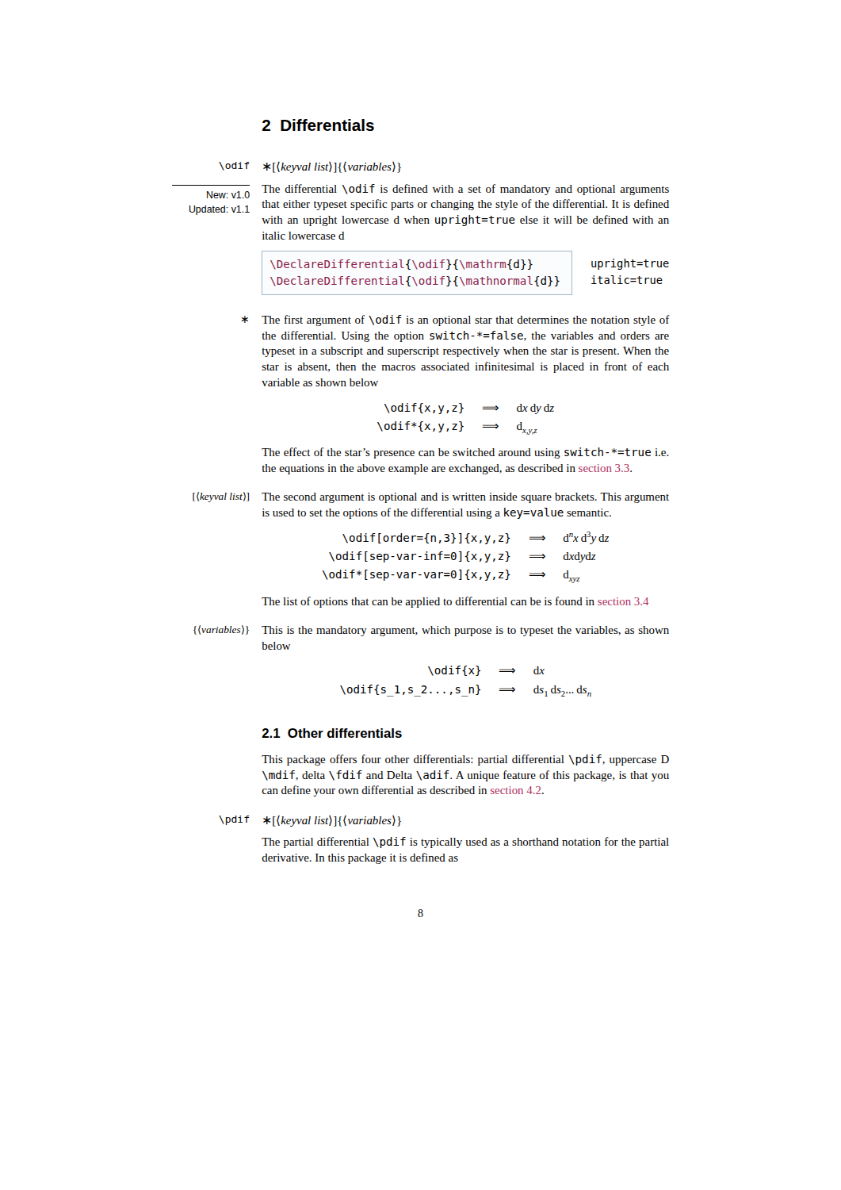2 Differentials
\odif
∗[⟨keyval list⟩]{⟨variables⟩}
New: v1.0
Updated: v1.1
The differential \odif is defined with a set of mandatory and optional arguments that either typeset specific parts or changing the style of the differential. It is defined with an upright lowercase d when upright=true else it will be defined with an italic lowercase d
\DeclareDifferential{\odif}{\mathrm{d}} \DeclareDifferential{\odif}{\mathnormal{d}}
upright=true
italic=true
∗
The first argument of \odif is an optional star that determines the notation style of the differential. Using the option switch-*=false, the variables and orders are typeset in a subscript and superscript respectively when the star is present. When the star is absent, then the macros associated infinitesimal is placed in front of each variable as shown below
| \odif{x,y,z} | ⟹ | d x d y d z |
| \odif*{x,y,z} | ⟹ | d x,y,z |
The effect of the star’s presence can be switched around using switch-*=true i.e. the equations in the above example are exchanged, as described in section 3.3.
[⟨keyval list⟩]
The second argument is optional and is written inside square brackets. This argument is used to set the options of the differential using a key=value semantic.
| \odif[order={n,3}]{x,y,z} | ⟹ | d n x d 3 y d z |
| \odif[sep-var-inf=0]{x,y,z} | ⟹ | d x d y d z |
| \odif*[sep-var-var=0]{x,y,z} | ⟹ | d xyz |
The list of options that can be applied to differential can be is found in section 3.4
{⟨variables⟩}
This is the mandatory argument, which purpose is to typeset the variables, as shown below
| \odif{x} | ⟹ | d x |
| \odif{s_1,s_2...,s_n} | ⟹ | d s 1 d s 2 ... d s n |
2.1 Other differentials
This package offers four other differentials: partial differential \pdif, uppercase D \mdif, delta \fdif and Delta \adif. A unique feature of this package, is that you can define your own differential as described in section 4.2.
\pdif
∗[⟨keyval list⟩]{⟨variables⟩}
The partial differential \pdif is typically used as a shorthand notation for the partial derivative. In this package it is defined as
8